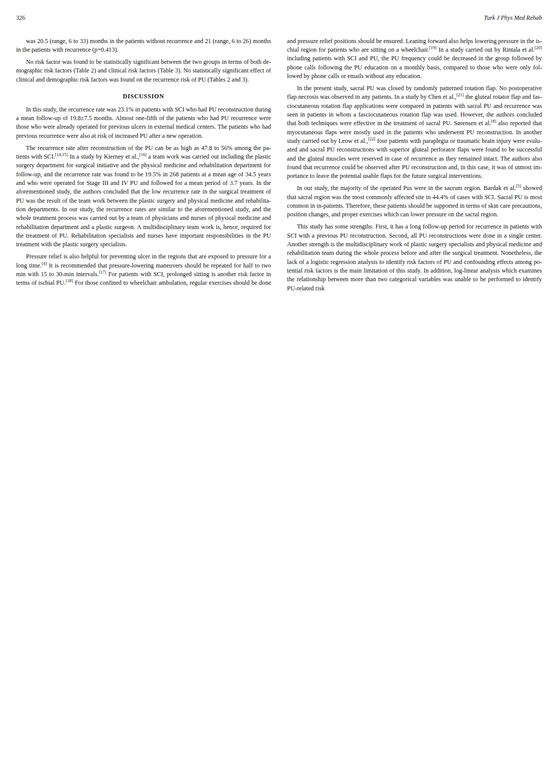326 Turk J Phys Med Rehab
was 20.5 (range, 6 to 33) months in the patients without recurrence and 21 (range, 6 to 26) months in the patients with recurrence (p=0.413).
No risk factor was found to be statistically significant between the two groups in terms of both demographic risk factors (Table 2) and clinical risk factors (Table 3). No statistically significant effect of clinical and demographic risk factors was found on the recurrence risk of PU (Tables 2 and 3).
DISCUSSION
In this study, the recurrence rate was 23.1% in patients with SCI who had PU reconstruction during a mean follow-up of 19.8±7.5 months. Almost one-fifth of the patients who had PU recurrence were those who were already operated for previous ulcers in external medical centers. The patients who had previous recurrence were also at risk of increased PU after a new operation.
The recurrence rate after reconstruction of the PU can be as high as 47.8 to 56% among the patients with SCI.[14,15] In a study by Kierney et al.,[16] a team work was carried out including the plastic surgery department for surgical initiative and the physical medicine and rehabilitation department for follow-up, and the recurrence rate was found to be 19.5% in 268 patients at a mean age of 34.5 years and who were operated for Stage III and IV PU and followed for a mean period of 3.7 years. In the aforementioned study, the authors concluded that the low recurrence rate in the surgical treatment of PU was the result of the team work between the plastic surgery and physical medicine and rehabilitation departments. In our study, the recurrence rates are similar to the aforementioned study, and the whole treatment process was carried out by a team of physicians and nurses of physical medicine and rehabilitation department and a plastic surgeon. A multidisciplinary team work is, hence, required for the treatment of PU. Rehabilitation specialists and nurses have important responsibilities in the PU treatment with the plastic surgery specialists.
Pressure relief is also helpful for preventing ulcer in the regions that are exposed to pressure for a long time.[4] It is recommended that pressure-lowering maneuvers should be repeated for half to two min with 15 to 30-min intervals.[17] For patients with SCI, prolonged sitting is another risk factor in terms of ischial PU.[18] For those confined to wheelchair ambulation, regular exercises should be done and pressure relief positions should be ensured. Leaning forward also helps lowering pressure in the ischial region for patients who are sitting on a wheelchair.[19] In a study carried out by Rintala et al.[20] including patients with SCI and PU, the PU frequency could be decreased in the group followed by phone calls following the PU education on a monthly basis, compared to those who were only followed by phone calls or emails without any education.
In the present study, sacral PU was closed by randomly patterned rotation flap. No postoperative flap necrosis was observed in any patients. In a study by Chen et al.,[21] the gluteal rotator flap and fasciocutaneous rotation flap applications were compared in patients with sacral PU and recurrence was seen in patients in whom a fasciocutaneous rotation flap was used. However, the authors concluded that both techniques were effective in the treatment of sacral PU. Sørensen et al.[8] also reported that myocutaneous flaps were mostly used in the patients who underwent PU reconstruction. In another study carried out by Leow et al.,[22] four patients with paraplegia or traumatic brain injury were evaluated and sacral PU reconstructions with superior gluteal perforator flaps were found to be successful and the gluteal muscles were reserved in case of recurrence as they remained intact. The authors also found that recurrence could be observed after PU reconstruction and, in this case, it was of utmost importance to leave the potential usable flaps for the future surgical interventions.
In our study, the majority of the operated Pus were in the sacrum region. Bardak et al.[5] showed that sacral region was the most commonly affected site in 44.4% of cases with SCI. Sacral PU is most common in in-patients. Therefore, these patients should be supported in terms of skin care precautions, position changes, and proper exercises which can lower pressure on the sacral region.
This study has some strengths. First, it has a long follow-up period for recurrence in patients with SCI with a previous PU reconstruction. Second, all PU reconstructions were done in a single center. Another strength is the multidisciplinary work of plastic surgery specialists and physical medicine and rehabilitation team during the whole process before and after the surgical treatment. Nonetheless, the lack of a logistic regression analysis to identify risk factors of PU and confounding effects among potential risk factors is the main limitation of this study. In addition, log-linear analysis which examines the relationship between more than two categorical variables was unable to be performed to identify PU-related risk